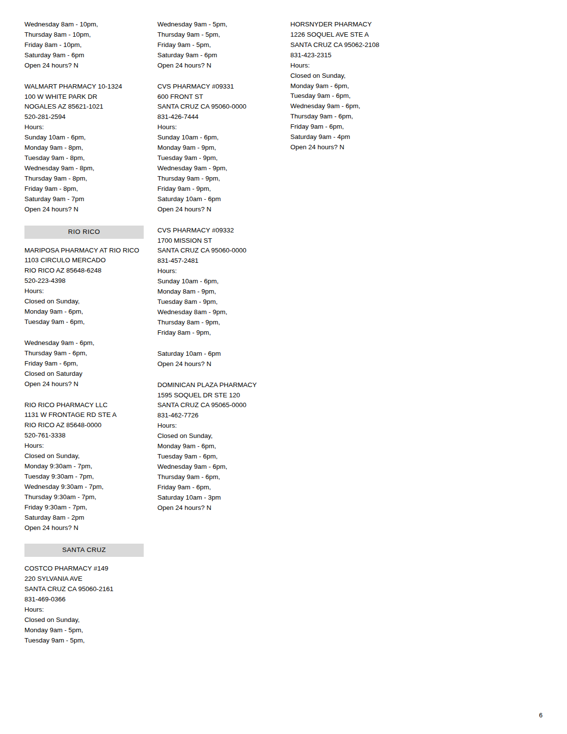Wednesday 8am - 10pm,
Thursday 8am - 10pm,
Friday 8am - 10pm,
Saturday 9am - 6pm
Open 24 hours? N
WALMART PHARMACY 10-1324
100 W WHITE PARK DR
NOGALES AZ 85621-1021
520-281-2594
Hours:
Sunday 10am - 6pm,
Monday 9am - 8pm,
Tuesday 9am - 8pm,
Wednesday 9am - 8pm,
Thursday 9am - 8pm,
Friday 9am - 8pm,
Saturday 9am - 7pm
Open 24 hours? N
RIO RICO
MARIPOSA PHARMACY AT RIO RICO
1103 CIRCULO MERCADO
RIO RICO AZ 85648-6248
520-223-4398
Hours:
Closed on Sunday,
Monday 9am - 6pm,
Tuesday 9am - 6pm,
Wednesday 9am - 6pm,
Thursday 9am - 6pm,
Friday 9am - 6pm,
Closed on Saturday
Open 24 hours? N
RIO RICO PHARMACY LLC
1131 W FRONTAGE RD STE A
RIO RICO AZ 85648-0000
520-761-3338
Hours:
Closed on Sunday,
Monday 9:30am - 7pm,
Tuesday 9:30am - 7pm,
Wednesday 9:30am - 7pm,
Thursday 9:30am - 7pm,
Friday 9:30am - 7pm,
Saturday 8am - 2pm
Open 24 hours? N
SANTA CRUZ
COSTCO PHARMACY #149
220 SYLVANIA AVE
SANTA CRUZ CA 95060-2161
831-469-0366
Hours:
Closed on Sunday,
Monday 9am - 5pm,
Tuesday 9am - 5pm,
Wednesday 9am - 5pm,
Thursday 9am - 5pm,
Friday 9am - 5pm,
Saturday 9am - 6pm
Open 24 hours? N
CVS PHARMACY #09331
600 FRONT ST
SANTA CRUZ CA 95060-0000
831-426-7444
Hours:
Sunday 10am - 6pm,
Monday 9am - 9pm,
Tuesday 9am - 9pm,
Wednesday 9am - 9pm,
Thursday 9am - 9pm,
Friday 9am - 9pm,
Saturday 10am - 6pm
Open 24 hours? N
CVS PHARMACY #09332
1700 MISSION ST
SANTA CRUZ CA 95060-0000
831-457-2481
Hours:
Sunday 10am - 6pm,
Monday 8am - 9pm,
Tuesday 8am - 9pm,
Wednesday 8am - 9pm,
Thursday 8am - 9pm,
Friday 8am - 9pm,
Saturday 10am - 6pm
Open 24 hours? N
DOMINICAN PLAZA PHARMACY
1595 SOQUEL DR STE 120
SANTA CRUZ CA 95065-0000
831-462-7726
Hours:
Closed on Sunday,
Monday 9am - 6pm,
Tuesday 9am - 6pm,
Wednesday 9am - 6pm,
Thursday 9am - 6pm,
Friday 9am - 6pm,
Saturday 10am - 3pm
Open 24 hours? N
HORSNYDER PHARMACY
1226 SOQUEL AVE STE A
SANTA CRUZ CA 95062-2108
831-423-2315
Hours:
Closed on Sunday,
Monday 9am - 6pm,
Tuesday 9am - 6pm,
Wednesday 9am - 6pm,
Thursday 9am - 6pm,
Friday 9am - 6pm,
Saturday 9am - 4pm
Open 24 hours? N
6